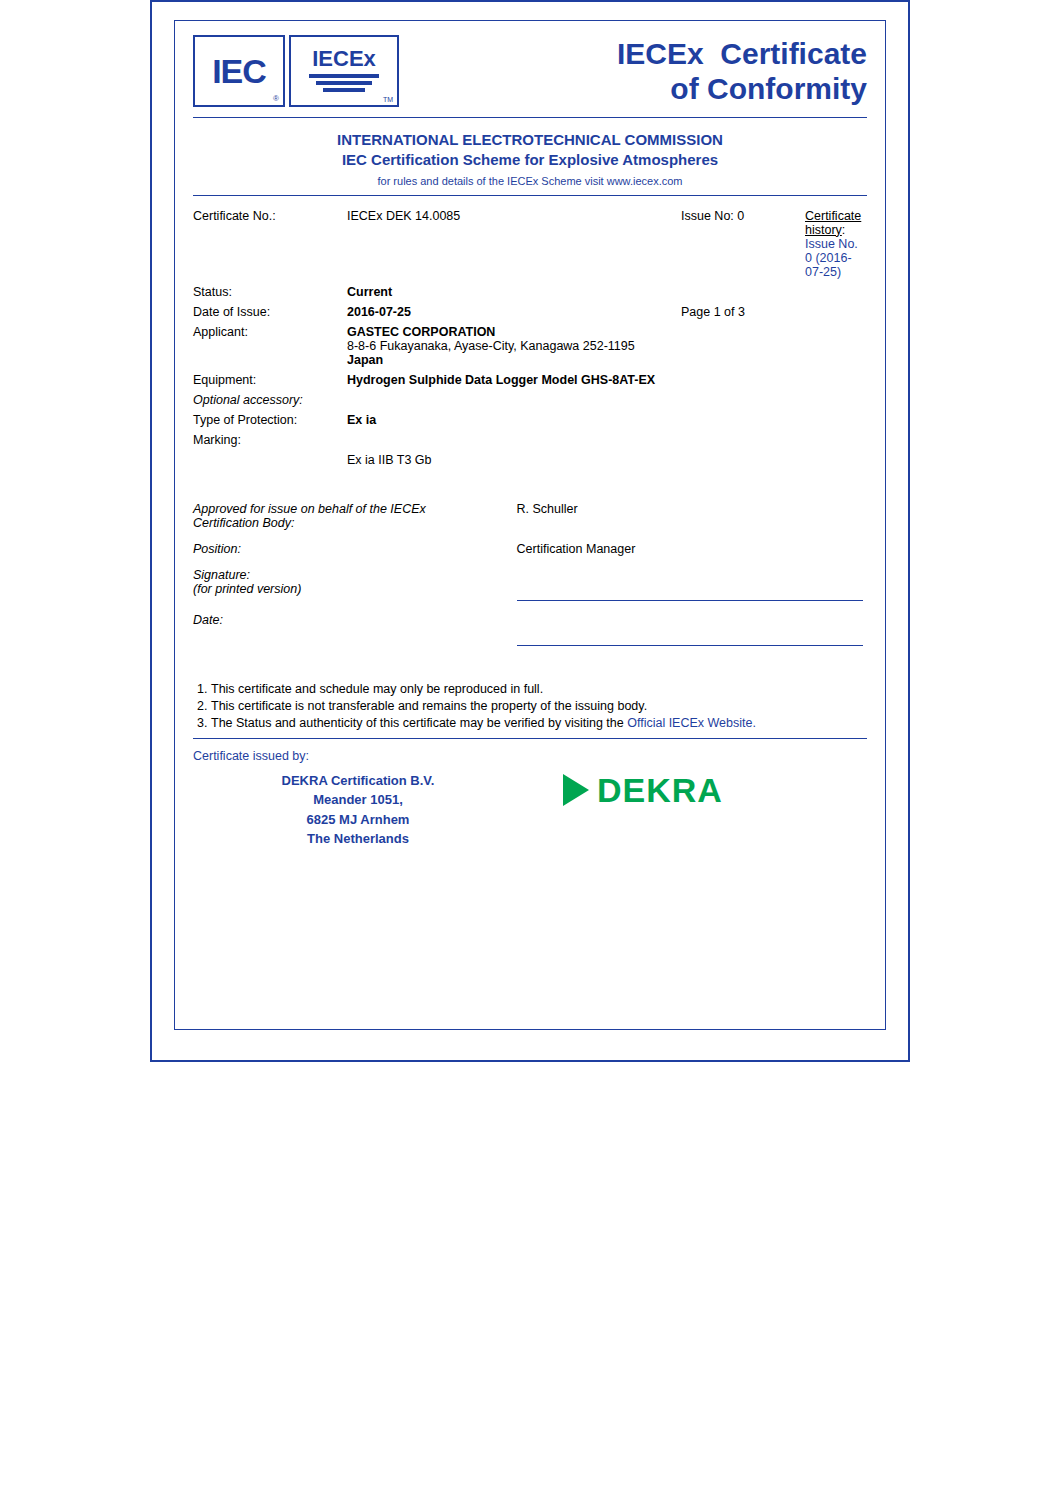IEC ®
IECEx
TM
IECEx Certificate
of Conformity
INTERNATIONAL ELECTROTECHNICAL COMMISSION
IEC Certification Scheme for Explosive Atmospheres
for rules and details of the IECEx Scheme visit www.iecex.com
| Certificate No.: | IECEx DEK 14.0085 | Issue No: 0 | Certificate history : Issue No. 0 (2016-07-25) |
| Status: | Current | | |
| Date of Issue: | 2016-07-25 | Page 1 of 3 | |
| Applicant: | GASTEC CORPORATION 8-8-6 Fukayanaka, Ayase-City, Kanagawa 252-1195 Japan |
| Equipment: | Hydrogen Sulphide Data Logger Model GHS-8AT-EX |
| Optional accessory: | |
| Type of Protection: | Ex ia |
| Marking: | |
| | Ex ia IIB T3 Gb |
| Approved for issue on behalf of the IECEx Certification Body: | R. Schuller |
| Position: | Certification Manager |
| Signature: (for printed version) | |
| Date: | |
This certificate and schedule may only be reproduced in full.
This certificate is not transferable and remains the property of the issuing body.
The Status and authenticity of this certificate may be verified by visiting the Official IECEx Website.
Certificate issued by:
DEKRA Certification B.V.
Meander 1051,
6825 MJ Arnhem
The Netherlands
DEKRA